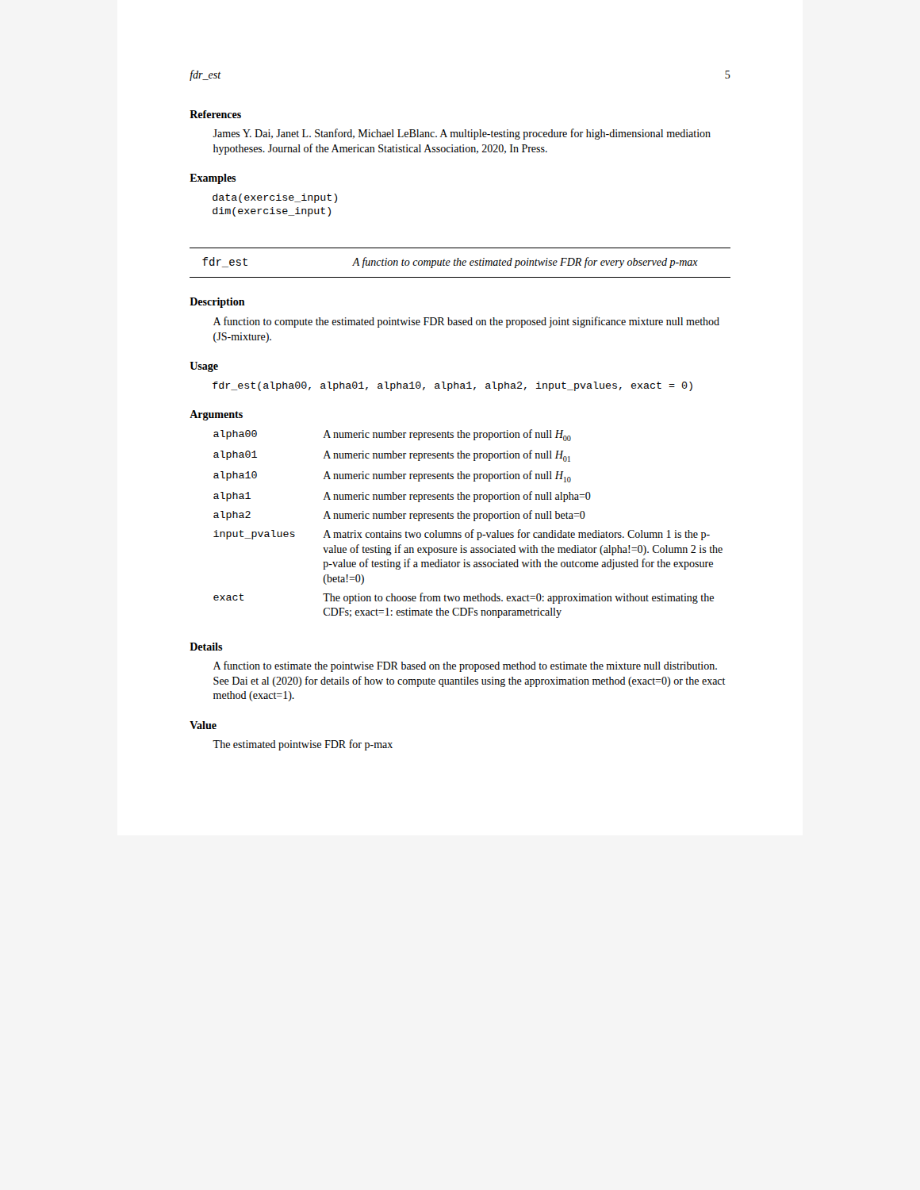fdr_est 5
References
James Y. Dai, Janet L. Stanford, Michael LeBlanc. A multiple-testing procedure for high-dimensional mediation hypotheses. Journal of the American Statistical Association, 2020, In Press.
Examples
data(exercise_input)
dim(exercise_input)
| fdr_est | A function to compute the estimated pointwise FDR for every observed p-max |
Description
A function to compute the estimated pointwise FDR based on the proposed joint significance mixture null method (JS-mixture).
Usage
fdr_est(alpha00, alpha01, alpha10, alpha1, alpha2, input_pvalues, exact = 0)
Arguments
| alpha00 | A numeric number represents the proportion of null H 00 |
| alpha01 | A numeric number represents the proportion of null H 01 |
| alpha10 | A numeric number represents the proportion of null H 10 |
| alpha1 | A numeric number represents the proportion of null alpha=0 |
| alpha2 | A numeric number represents the proportion of null beta=0 |
| input_pvalues | A matrix contains two columns of p-values for candidate mediators. Column 1 is the p-value of testing if an exposure is associated with the mediator (alpha!=0). Column 2 is the p-value of testing if a mediator is associated with the outcome adjusted for the exposure (beta!=0) |
| exact | The option to choose from two methods. exact=0: approximation without estimating the CDFs; exact=1: estimate the CDFs nonparametrically |
Details
A function to estimate the pointwise FDR based on the proposed method to estimate the mixture null distribution. See Dai et al (2020) for details of how to compute quantiles using the approximation method (exact=0) or the exact method (exact=1).
Value
The estimated pointwise FDR for p-max